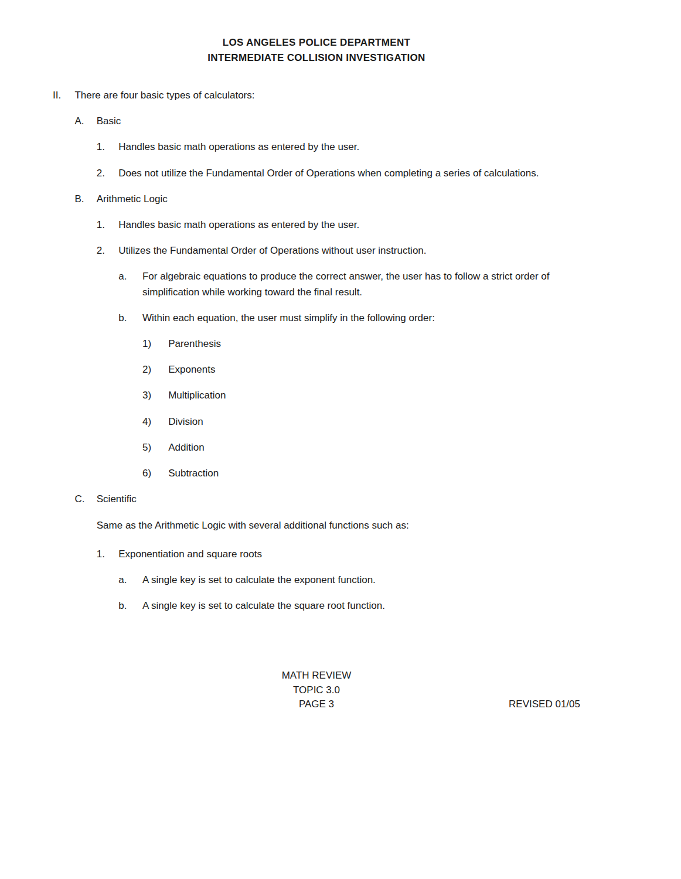LOS ANGELES POLICE DEPARTMENT INTERMEDIATE COLLISION INVESTIGATION
II. There are four basic types of calculators:
A. Basic
1. Handles basic math operations as entered by the user.
2. Does not utilize the Fundamental Order of Operations when completing a series of calculations.
B. Arithmetic Logic
1. Handles basic math operations as entered by the user.
2. Utilizes the Fundamental Order of Operations without user instruction.
a. For algebraic equations to produce the correct answer, the user has to follow a strict order of simplification while working toward the final result.
b. Within each equation, the user must simplify in the following order:
1) Parenthesis
2) Exponents
3) Multiplication
4) Division
5) Addition
6) Subtraction
C. Scientific
Same as the Arithmetic Logic with several additional functions such as:
1. Exponentiation and square roots
a. A single key is set to calculate the exponent function.
b. A single key is set to calculate the square root function.
MATH REVIEW
TOPIC 3.0
PAGE 3 REVISED 01/05